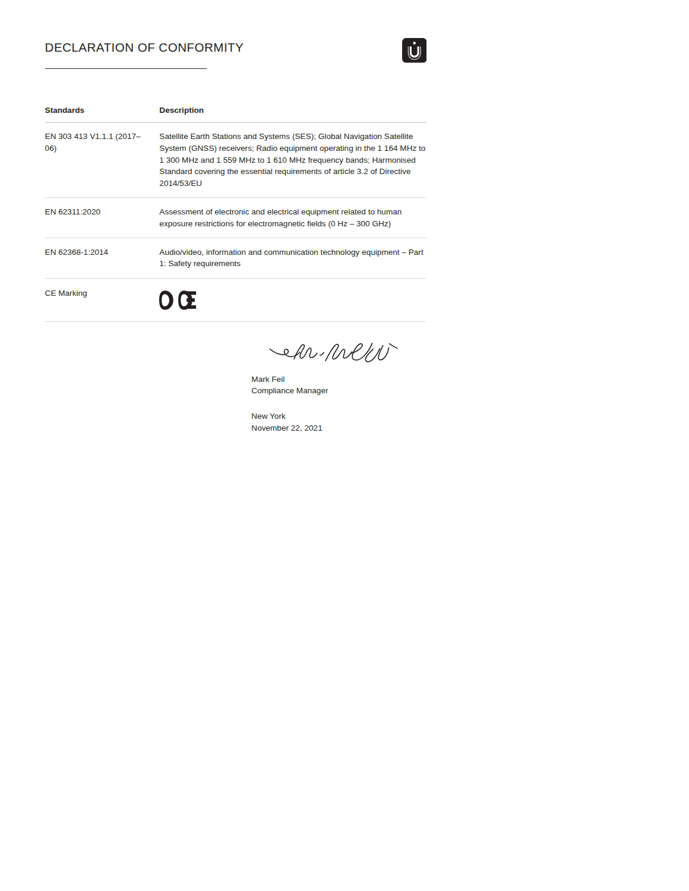Declaration of Conformity
| Standards | Description |
| --- | --- |
| EN 303 413 V1.1.1 (2017–06) | Satellite Earth Stations and Systems (SES); Global Navigation Satellite System (GNSS) receivers; Radio equipment operating in the 1 164 MHz to 1 300 MHz and 1 559 MHz to 1 610 MHz frequency bands; Harmonised Standard covering the essential requirements of article 3.2 of Directive 2014/53/EU |
| EN 62311:2020 | Assessment of electronic and electrical equipment related to human exposure restrictions for electromagnetic fields (0 Hz – 300 GHz) |
| EN 62368-1:2014 | Audio/video, information and communication technology equipment – Part 1: Safety requirements |
| CE Marking | |
Mark Feil
Compliance Manager
New York
November 22, 2021